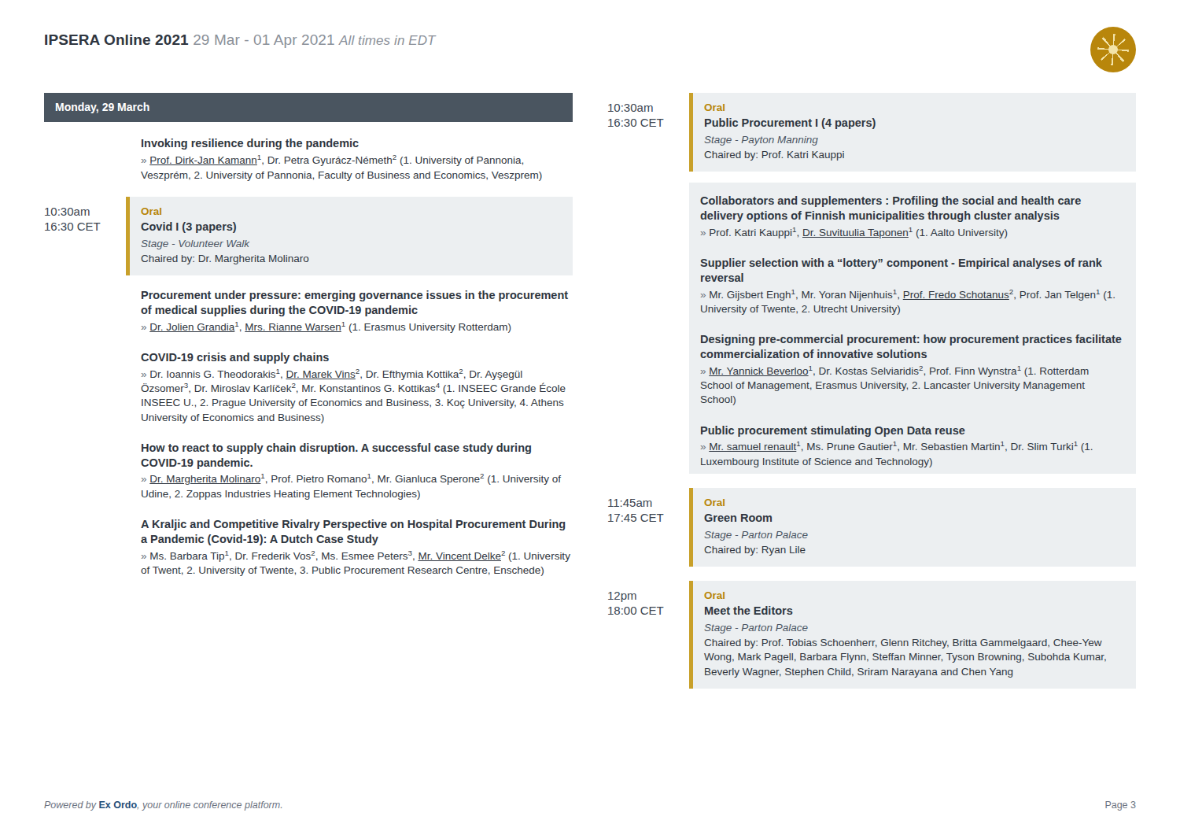IPSERA Online 2021 29 Mar - 01 Apr 2021 All times in EDT
Monday, 29 March
Invoking resilience during the pandemic
» Prof. Dirk-Jan Kamann1, Dr. Petra Gyurácz-Németh2 (1. University of Pannonia, Veszprém, 2. University of Pannonia, Faculty of Business and Economics, Veszprem)
10:30am 16:30 CET
Oral
Covid I (3 papers)
Stage - Volunteer Walk
Chaired by: Dr. Margherita Molinaro
Procurement under pressure: emerging governance issues in the procurement of medical supplies during the COVID-19 pandemic
» Dr. Jolien Grandia1, Mrs. Rianne Warsen1 (1. Erasmus University Rotterdam)
COVID-19 crisis and supply chains
» Dr. Ioannis G. Theodorakis1, Dr. Marek Vins2, Dr. Efthymia Kottika2, Dr. Ayşegül Özsomer3, Dr. Miroslav Karlíček2, Mr. Konstantinos G. Kottikas4 (1. INSEEC Grande École INSEEC U., 2. Prague University of Economics and Business, 3. Koç University, 4. Athens University of Economics and Business)
How to react to supply chain disruption. A successful case study during COVID-19 pandemic.
» Dr. Margherita Molinaro1, Prof. Pietro Romano1, Mr. Gianluca Sperone2 (1. University of Udine, 2. Zoppas Industries Heating Element Technologies)
A Kraljic and Competitive Rivalry Perspective on Hospital Procurement During a Pandemic (Covid-19): A Dutch Case Study
» Ms. Barbara Tip1, Dr. Frederik Vos2, Ms. Esmee Peters3, Mr. Vincent Delke2 (1. University of Twent, 2. University of Twente, 3. Public Procurement Research Centre, Enschede)
10:30am 16:30 CET
Oral
Public Procurement I (4 papers)
Stage - Payton Manning
Chaired by: Prof. Katri Kauppi
Collaborators and supplementers : Profiling the social and health care delivery options of Finnish municipalities through cluster analysis
» Prof. Katri Kauppi1, Dr. Suvituulia Taponen1 (1. Aalto University)
Supplier selection with a “lottery” component - Empirical analyses of rank reversal
» Mr. Gijsbert Engh1, Mr. Yoran Nijenhuis1, Prof. Fredo Schotanus2, Prof. Jan Telgen1 (1. University of Twente, 2. Utrecht University)
Designing pre-commercial procurement: how procurement practices facilitate commercialization of innovative solutions
» Mr. Yannick Beverloo1, Dr. Kostas Selviaridis2, Prof. Finn Wynstra1 (1. Rotterdam School of Management, Erasmus University, 2. Lancaster University Management School)
Public procurement stimulating Open Data reuse
» Mr. samuel renault1, Ms. Prune Gautier1, Mr. Sebastien Martin1, Dr. Slim Turki1 (1. Luxembourg Institute of Science and Technology)
11:45am 17:45 CET
Oral
Green Room
Stage - Parton Palace
Chaired by: Ryan Lile
12pm 18:00 CET
Oral
Meet the Editors
Stage - Parton Palace
Chaired by: Prof. Tobias Schoenherr, Glenn Ritchey, Britta Gammelgaard, Chee-Yew Wong, Mark Pagell, Barbara Flynn, Steffan Minner, Tyson Browning, Subohda Kumar, Beverly Wagner, Stephen Child, Sriram Narayana and Chen Yang
Powered by Ex Ordo, your online conference platform.
Page 3